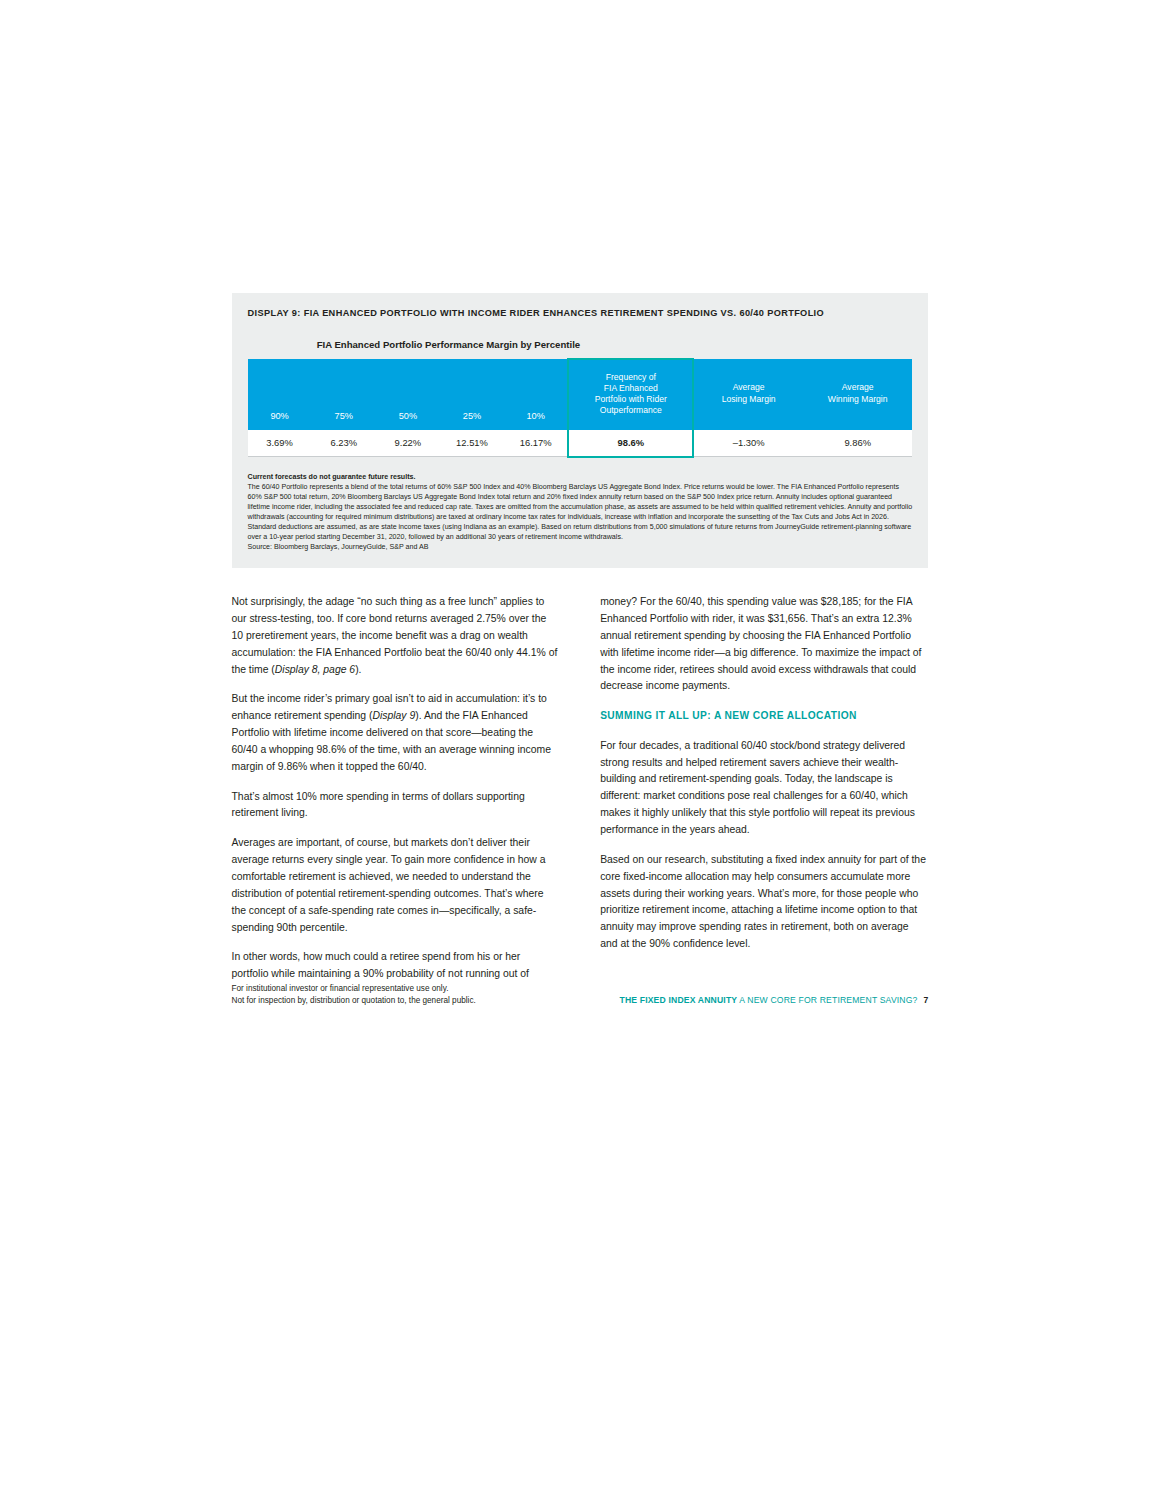Display 9: FIA Enhanced Portfolio with Income Rider Enhances Retirement Spending vs. 60/40 Portfolio
FIA Enhanced Portfolio Performance Margin by Percentile
| 90% | 75% | 50% | 25% | 10% | Frequency of FIA Enhanced Portfolio with Rider Outperformance | Average Losing Margin | Average Winning Margin |
| --- | --- | --- | --- | --- | --- | --- | --- |
| 3.69% | 6.23% | 9.22% | 12.51% | 16.17% | 98.6% | –1.30% | 9.86% |
Current forecasts do not guarantee future results.
The 60/40 Portfolio represents a blend of the total returns of 60% S&P 500 Index and 40% Bloomberg Barclays US Aggregate Bond Index. Price returns would be lower. The FIA Enhanced Portfolio represents 60% S&P 500 total return, 20% Bloomberg Barclays US Aggregate Bond Index total return and 20% fixed index annuity return based on the S&P 500 Index price return. Annuity includes optional guaranteed lifetime income rider, including the associated fee and reduced cap rate. Taxes are omitted from the accumulation phase, as assets are assumed to be held within qualified retirement vehicles. Annuity and portfolio withdrawals (accounting for required minimum distributions) are taxed at ordinary income tax rates for individuals, increase with inflation and incorporate the sunsetting of the Tax Cuts and Jobs Act in 2026. Standard deductions are assumed, as are state income taxes (using Indiana as an example). Based on return distributions from 5,000 simulations of future returns from JourneyGuide retirement-planning software over a 10-year period starting December 31, 2020, followed by an additional 30 years of retirement income withdrawals.
Source: Bloomberg Barclays, JourneyGuide, S&P and AB
Not surprisingly, the adage “no such thing as a free lunch” applies to our stress-testing, too. If core bond returns averaged 2.75% over the 10 preretirement years, the income benefit was a drag on wealth accumulation: the FIA Enhanced Portfolio beat the 60/40 only 44.1% of the time (Display 8, page 6).
But the income rider’s primary goal isn’t to aid in accumulation: it’s to enhance retirement spending (Display 9). And the FIA Enhanced Portfolio with lifetime income delivered on that score—beating the 60/40 a whopping 98.6% of the time, with an average winning income margin of 9.86% when it topped the 60/40.
That’s almost 10% more spending in terms of dollars supporting retirement living.
Averages are important, of course, but markets don’t deliver their average returns every single year. To gain more confidence in how a comfortable retirement is achieved, we needed to understand the distribution of potential retirement-spending outcomes. That’s where the concept of a safe-spending rate comes in—specifically, a safe-spending 90th percentile.
In other words, how much could a retiree spend from his or her portfolio while maintaining a 90% probability of not running out of
money? For the 60/40, this spending value was $28,185; for the FIA Enhanced Portfolio with rider, it was $31,656. That’s an extra 12.3% annual retirement spending by choosing the FIA Enhanced Portfolio with lifetime income rider—a big difference. To maximize the impact of the income rider, retirees should avoid excess withdrawals that could decrease income payments.
Summing It All Up: A New Core Allocation
For four decades, a traditional 60/40 stock/bond strategy delivered strong results and helped retirement savers achieve their wealth-building and retirement-spending goals. Today, the landscape is different: market conditions pose real challenges for a 60/40, which makes it highly unlikely that this style portfolio will repeat its previous performance in the years ahead.
Based on our research, substituting a fixed index annuity for part of the core fixed-income allocation may help consumers accumulate more assets during their working years. What’s more, for those people who prioritize retirement income, attaching a lifetime income option to that annuity may improve spending rates in retirement, both on average and at the 90% confidence level.
For institutional investor or financial representative use only.
Not for inspection by, distribution or quotation to, the general public.
THE FIXED INDEX ANNUITY A NEW CORE FOR RETIREMENT SAVING?7